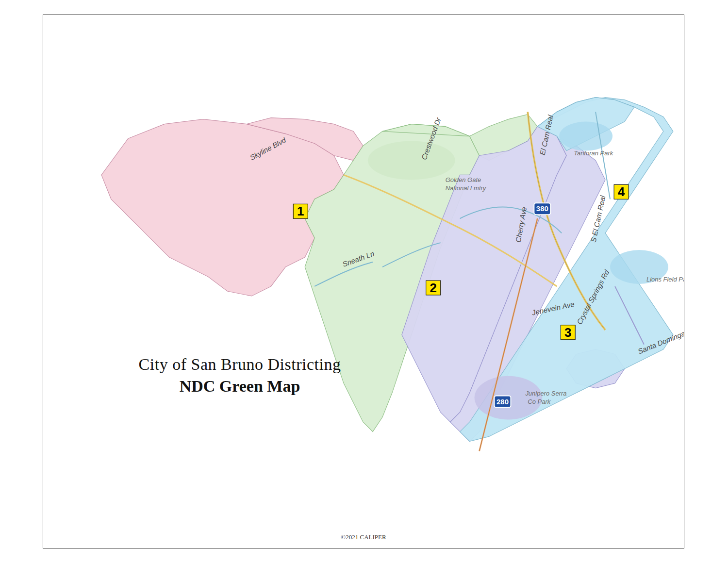Skyline Blvd Sneath Ln Crestwood Dr El Cam Real S El Cam Real Cherry Ave Jenevein Ave Crystal Springs Rd Santa Dominga Ave Golden Gate National Lmtry Tanforan Park Lions Field Park Junipero Serra Co Park 380 280 1 2 3 4
City of San Bruno Districting
NDC Green Map
©2021 CALIPER